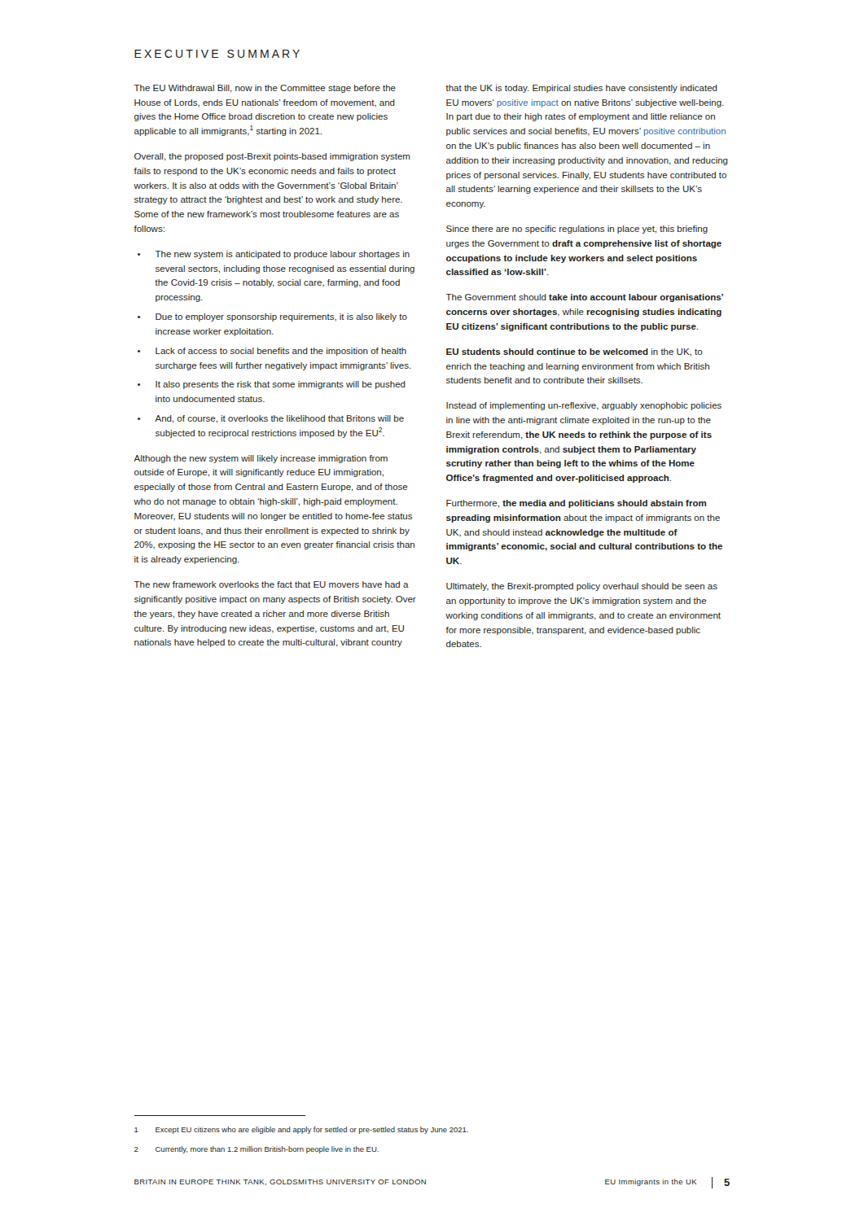Executive Summary
The EU Withdrawal Bill, now in the Committee stage before the House of Lords, ends EU nationals’ freedom of movement, and gives the Home Office broad discretion to create new policies applicable to all immigrants,1 starting in 2021.
Overall, the proposed post-Brexit points-based immigration system fails to respond to the UK’s economic needs and fails to protect workers. It is also at odds with the Government’s ‘Global Britain’ strategy to attract the ‘brightest and best’ to work and study here. Some of the new framework’s most troublesome features are as follows:
The new system is anticipated to produce labour shortages in several sectors, including those recognised as essential during the Covid-19 crisis – notably, social care, farming, and food processing.
Due to employer sponsorship requirements, it is also likely to increase worker exploitation.
Lack of access to social benefits and the imposition of health surcharge fees will further negatively impact immigrants’ lives.
It also presents the risk that some immigrants will be pushed into undocumented status.
And, of course, it overlooks the likelihood that Britons will be subjected to reciprocal restrictions imposed by the EU2.
Although the new system will likely increase immigration from outside of Europe, it will significantly reduce EU immigration, especially of those from Central and Eastern Europe, and of those who do not manage to obtain ‘high-skill’, high-paid employment. Moreover, EU students will no longer be entitled to home-fee status or student loans, and thus their enrollment is expected to shrink by 20%, exposing the HE sector to an even greater financial crisis than it is already experiencing.
The new framework overlooks the fact that EU movers have had a significantly positive impact on many aspects of British society. Over the years, they have created a richer and more diverse British culture. By introducing new ideas, expertise, customs and art, EU nationals have helped to create the multi-cultural, vibrant country that the UK is today. Empirical studies have consistently indicated EU movers’ positive impact on native Britons’ subjective well-being. In part due to their high rates of employment and little reliance on public services and social benefits, EU movers’ positive contribution on the UK’s public finances has also been well documented – in addition to their increasing productivity and innovation, and reducing prices of personal services. Finally, EU students have contributed to all students’ learning experience and their skillsets to the UK’s economy.
Since there are no specific regulations in place yet, this briefing urges the Government to draft a comprehensive list of shortage occupations to include key workers and select positions classified as ‘low-skill’.
The Government should take into account labour organisations’ concerns over shortages, while recognising studies indicating EU citizens’ significant contributions to the public purse.
EU students should continue to be welcomed in the UK, to enrich the teaching and learning environment from which British students benefit and to contribute their skillsets.
Instead of implementing un-reflexive, arguably xenophobic policies in line with the anti-migrant climate exploited in the run-up to the Brexit referendum, the UK needs to rethink the purpose of its immigration controls, and subject them to Parliamentary scrutiny rather than being left to the whims of the Home Office’s fragmented and over-politicised approach.
Furthermore, the media and politicians should abstain from spreading misinformation about the impact of immigrants on the UK, and should instead acknowledge the multitude of immigrants’ economic, social and cultural contributions to the UK.
Ultimately, the Brexit-prompted policy overhaul should be seen as an opportunity to improve the UK’s immigration system and the working conditions of all immigrants, and to create an environment for more responsible, transparent, and evidence-based public debates.
1 Except EU citizens who are eligible and apply for settled or pre-settled status by June 2021.
2 Currently, more than 1.2 million British-born people live in the EU.
Britain in Europe Think Tank, Goldsmiths University of London
EU Immigrants in the UK
5